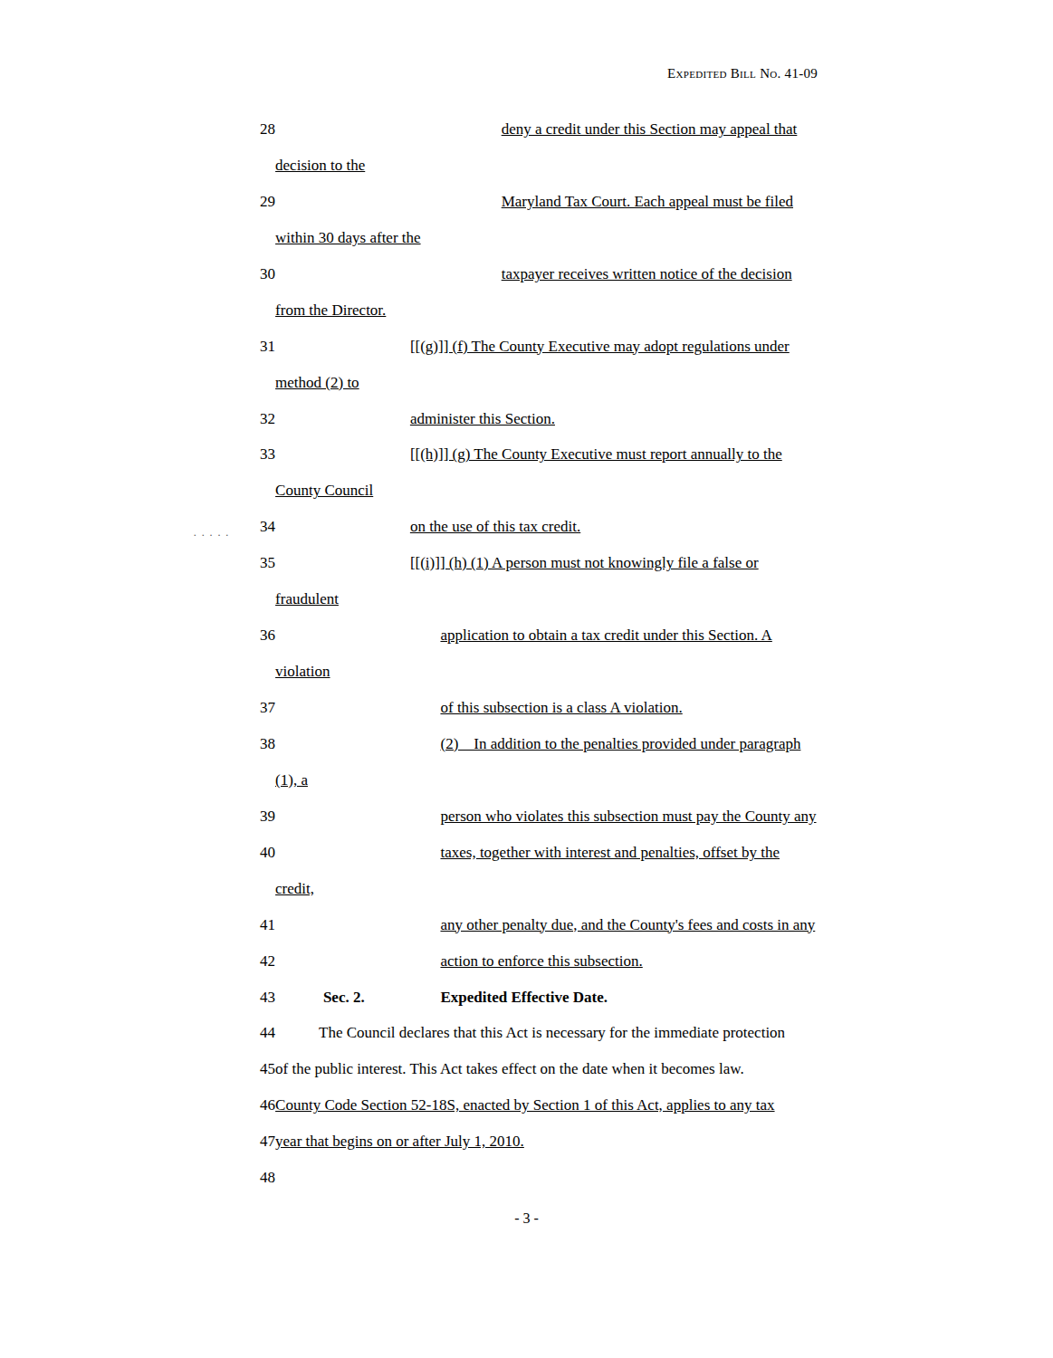Expedited Bill No. 41-09
| 28 | deny a credit under this Section may appeal that decision to the |
| 29 | Maryland Tax Court. Each appeal must be filed within 30 days after the |
| 30 | taxpayer receives written notice of the decision from the Director. |
| 31 | [[(g)]] (f) The County Executive may adopt regulations under method (2) to |
| 32 | administer this Section. |
| 33 | [[(h)]] (g) The County Executive must report annually to the County Council |
| 34 | on the use of this tax credit. |
| 35 | [[(i)]] (h) (1) A person must not knowingly file a false or fraudulent |
| 36 | application to obtain a tax credit under this Section. A violation |
| 37 | of this subsection is a class A violation. |
| 38 | (2) In addition to the penalties provided under paragraph (1), a |
| 39 | person who violates this subsection must pay the County any |
| 40 | taxes, together with interest and penalties, offset by the credit, |
| 41 | any other penalty due, and the County's fees and costs in any |
| 42 | action to enforce this subsection. |
| 43 | Sec. 2. Expedited Effective Date. |
| 44 | The Council declares that this Act is necessary for the immediate protection |
| 45 | of the public interest. This Act takes effect on the date when it becomes law. |
| 46 | County Code Section 52-18S, enacted by Section 1 of this Act, applies to any tax |
| 47 | year that begins on or after July 1, 2010. |
| 48 | |
. . . . .
- 3 -